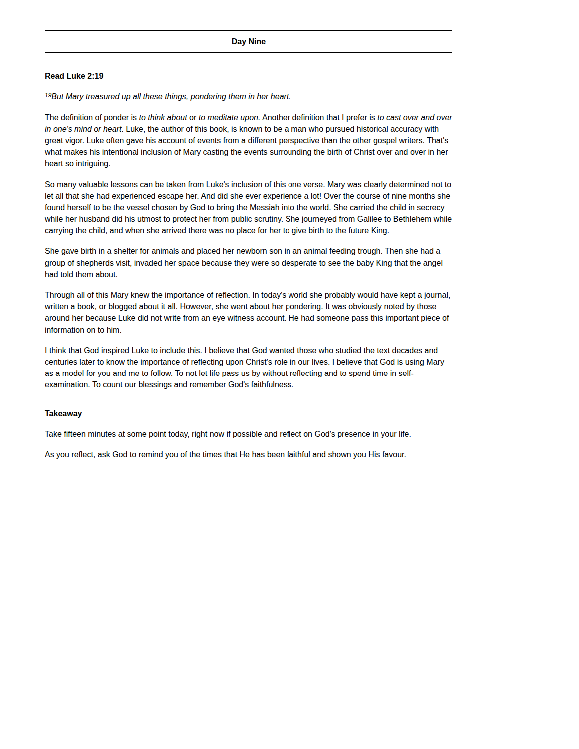Day Nine
Read Luke 2:19
19But Mary treasured up all these things, pondering them in her heart.
The definition of ponder is to think about or to meditate upon. Another definition that I prefer is to cast over and over in one's mind or heart. Luke, the author of this book, is known to be a man who pursued historical accuracy with great vigor. Luke often gave his account of events from a different perspective than the other gospel writers. That's what makes his intentional inclusion of Mary casting the events surrounding the birth of Christ over and over in her heart so intriguing.
So many valuable lessons can be taken from Luke's inclusion of this one verse. Mary was clearly determined not to let all that she had experienced escape her. And did she ever experience a lot! Over the course of nine months she found herself to be the vessel chosen by God to bring the Messiah into the world. She carried the child in secrecy while her husband did his utmost to protect her from public scrutiny. She journeyed from Galilee to Bethlehem while carrying the child, and when she arrived there was no place for her to give birth to the future King.
She gave birth in a shelter for animals and placed her newborn son in an animal feeding trough. Then she had a group of shepherds visit, invaded her space because they were so desperate to see the baby King that the angel had told them about.
Through all of this Mary knew the importance of reflection. In today's world she probably would have kept a journal, written a book, or blogged about it all. However, she went about her pondering. It was obviously noted by those around her because Luke did not write from an eye witness account. He had someone pass this important piece of information on to him.
I think that God inspired Luke to include this. I believe that God wanted those who studied the text decades and centuries later to know the importance of reflecting upon Christ's role in our lives. I believe that God is using Mary as a model for you and me to follow. To not let life pass us by without reflecting and to spend time in self-examination. To count our blessings and remember God's faithfulness.
Takeaway
Take fifteen minutes at some point today, right now if possible and reflect on God's presence in your life.
As you reflect, ask God to remind you of the times that He has been faithful and shown you His favour.